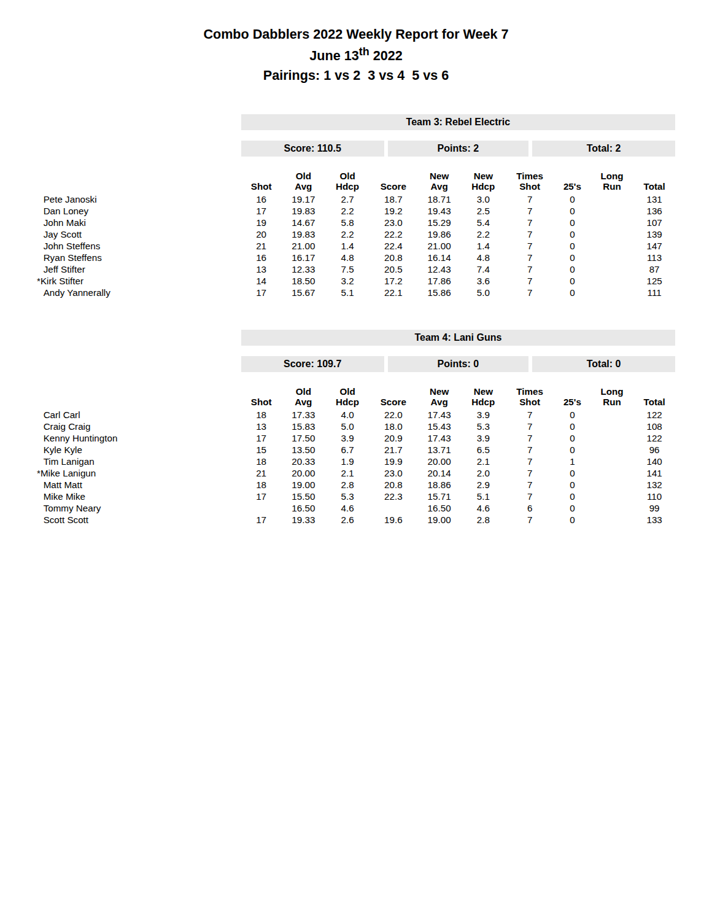Combo Dabblers 2022 Weekly Report for Week 7 June 13th 2022 Pairings: 1 vs 2 3 vs 4 5 vs 6
Team 3: Rebel Electric
| Score: 110.5 | Points: 2 | Total: 2 |
| | Shot | Old Avg | Old Hdcp | Score | New Avg | New Hdcp | Times Shot | 25's | Long Run | Total |
| --- | --- | --- | --- | --- | --- | --- | --- | --- | --- | --- |
| Pete Janoski | 16 | 19.17 | 2.7 | 18.7 | 18.71 | 3.0 | 7 | 0 | | 131 |
| Dan Loney | 17 | 19.83 | 2.2 | 19.2 | 19.43 | 2.5 | 7 | 0 | | 136 |
| John Maki | 19 | 14.67 | 5.8 | 23.0 | 15.29 | 5.4 | 7 | 0 | | 107 |
| Jay Scott | 20 | 19.83 | 2.2 | 22.2 | 19.86 | 2.2 | 7 | 0 | | 139 |
| John Steffens | 21 | 21.00 | 1.4 | 22.4 | 21.00 | 1.4 | 7 | 0 | | 147 |
| Ryan Steffens | 16 | 16.17 | 4.8 | 20.8 | 16.14 | 4.8 | 7 | 0 | | 113 |
| Jeff Stifter | 13 | 12.33 | 7.5 | 20.5 | 12.43 | 7.4 | 7 | 0 | | 87 |
| *Kirk Stifter | 14 | 18.50 | 3.2 | 17.2 | 17.86 | 3.6 | 7 | 0 | | 125 |
| Andy Yannerally | 17 | 15.67 | 5.1 | 22.1 | 15.86 | 5.0 | 7 | 0 | | 111 |
Team 4: Lani Guns
| Score: 109.7 | Points: 0 | Total: 0 |
| | Shot | Old Avg | Old Hdcp | Score | New Avg | New Hdcp | Times Shot | 25's | Long Run | Total |
| --- | --- | --- | --- | --- | --- | --- | --- | --- | --- | --- |
| Carl Carl | 18 | 17.33 | 4.0 | 22.0 | 17.43 | 3.9 | 7 | 0 | | 122 |
| Craig Craig | 13 | 15.83 | 5.0 | 18.0 | 15.43 | 5.3 | 7 | 0 | | 108 |
| Kenny Huntington | 17 | 17.50 | 3.9 | 20.9 | 17.43 | 3.9 | 7 | 0 | | 122 |
| Kyle Kyle | 15 | 13.50 | 6.7 | 21.7 | 13.71 | 6.5 | 7 | 0 | | 96 |
| Tim Lanigan | 18 | 20.33 | 1.9 | 19.9 | 20.00 | 2.1 | 7 | 1 | | 140 |
| *Mike Lanigun | 21 | 20.00 | 2.1 | 23.0 | 20.14 | 2.0 | 7 | 0 | | 141 |
| Matt Matt | 18 | 19.00 | 2.8 | 20.8 | 18.86 | 2.9 | 7 | 0 | | 132 |
| Mike Mike | 17 | 15.50 | 5.3 | 22.3 | 15.71 | 5.1 | 7 | 0 | | 110 |
| Tommy Neary | | 16.50 | 4.6 | | 16.50 | 4.6 | 6 | 0 | | 99 |
| Scott Scott | 17 | 19.33 | 2.6 | 19.6 | 19.00 | 2.8 | 7 | 0 | | 133 |